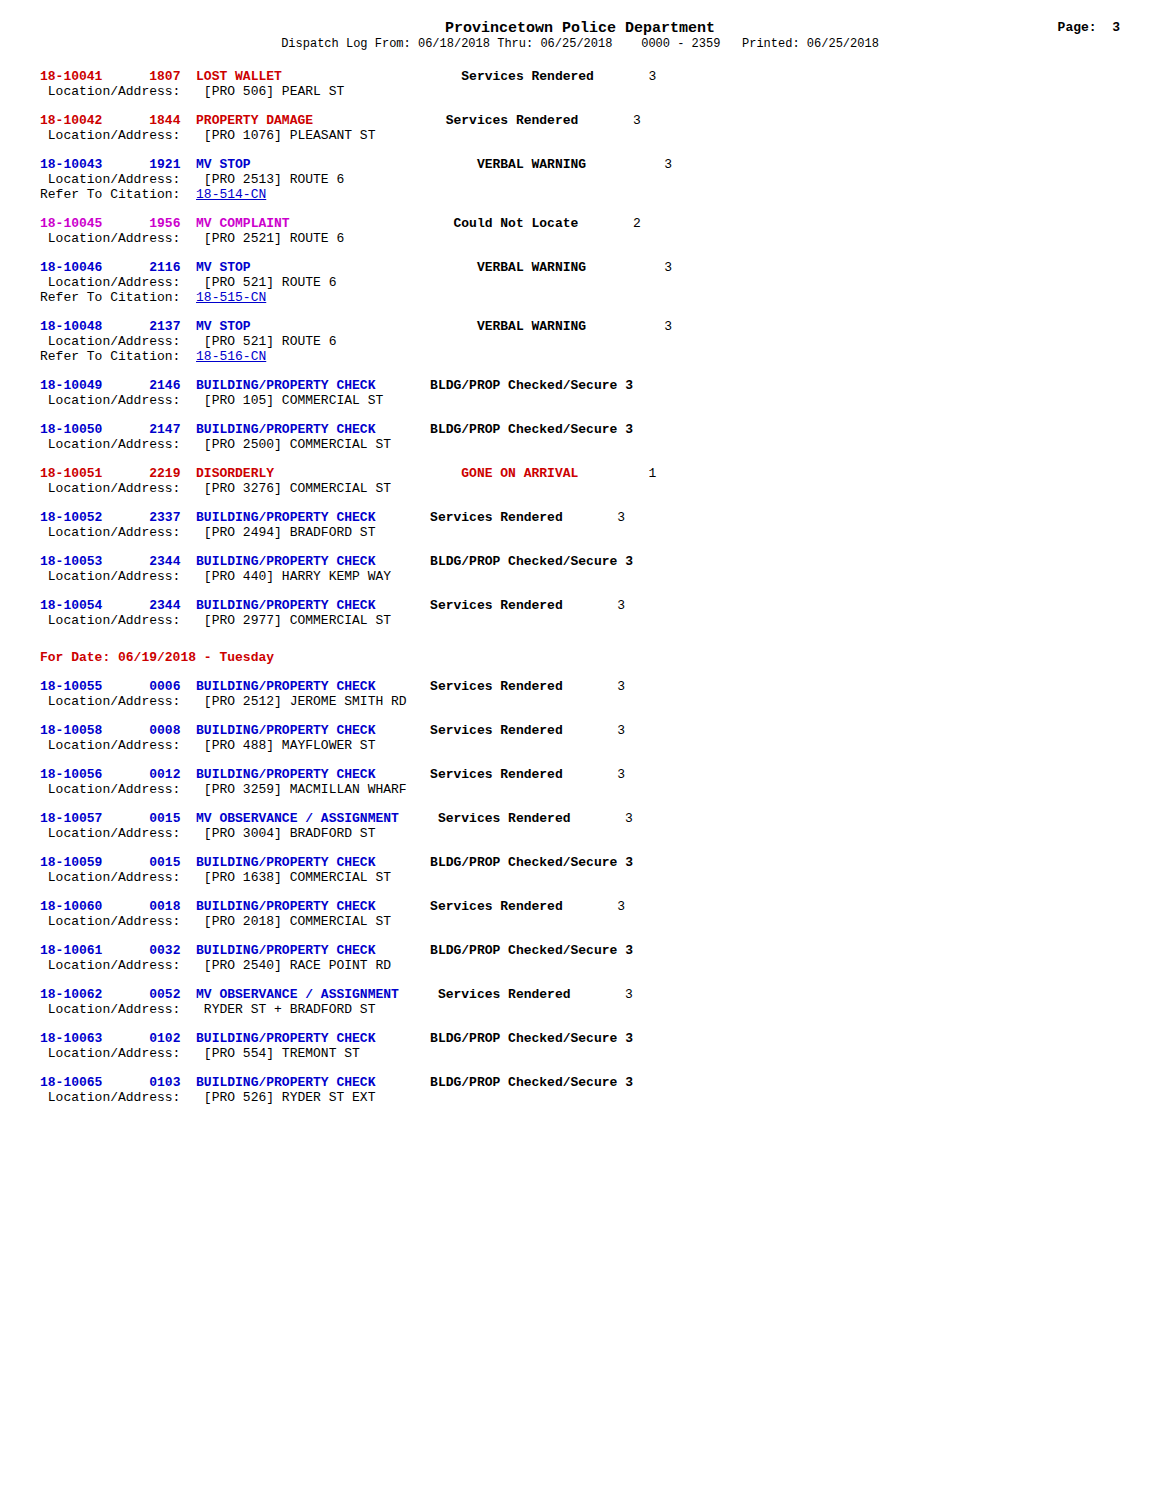Page: 3
Provincetown Police Department
Dispatch Log From: 06/18/2018 Thru: 06/25/2018 0000 - 2359 Printed: 06/25/2018
18-10041 1807 LOST WALLET Services Rendered 3
Location/Address: [PRO 506] PEARL ST
18-10042 1844 PROPERTY DAMAGE Services Rendered 3
Location/Address: [PRO 1076] PLEASANT ST
18-10043 1921 MV STOP VERBAL WARNING 3
Location/Address: [PRO 2513] ROUTE 6
Refer To Citation: 18-514-CN
18-10045 1956 MV COMPLAINT Could Not Locate 2
Location/Address: [PRO 2521] ROUTE 6
18-10046 2116 MV STOP VERBAL WARNING 3
Location/Address: [PRO 521] ROUTE 6
Refer To Citation: 18-515-CN
18-10048 2137 MV STOP VERBAL WARNING 3
Location/Address: [PRO 521] ROUTE 6
Refer To Citation: 18-516-CN
18-10049 2146 BUILDING/PROPERTY CHECK BLDG/PROP Checked/Secure 3
Location/Address: [PRO 105] COMMERCIAL ST
18-10050 2147 BUILDING/PROPERTY CHECK BLDG/PROP Checked/Secure 3
Location/Address: [PRO 2500] COMMERCIAL ST
18-10051 2219 DISORDERLY GONE ON ARRIVAL 1
Location/Address: [PRO 3276] COMMERCIAL ST
18-10052 2337 BUILDING/PROPERTY CHECK Services Rendered 3
Location/Address: [PRO 2494] BRADFORD ST
18-10053 2344 BUILDING/PROPERTY CHECK BLDG/PROP Checked/Secure 3
Location/Address: [PRO 440] HARRY KEMP WAY
18-10054 2344 BUILDING/PROPERTY CHECK Services Rendered 3
Location/Address: [PRO 2977] COMMERCIAL ST
For Date: 06/19/2018 - Tuesday
18-10055 0006 BUILDING/PROPERTY CHECK Services Rendered 3
Location/Address: [PRO 2512] JEROME SMITH RD
18-10058 0008 BUILDING/PROPERTY CHECK Services Rendered 3
Location/Address: [PRO 488] MAYFLOWER ST
18-10056 0012 BUILDING/PROPERTY CHECK Services Rendered 3
Location/Address: [PRO 3259] MACMILLAN WHARF
18-10057 0015 MV OBSERVANCE / ASSIGNMENT Services Rendered 3
Location/Address: [PRO 3004] BRADFORD ST
18-10059 0015 BUILDING/PROPERTY CHECK BLDG/PROP Checked/Secure 3
Location/Address: [PRO 1638] COMMERCIAL ST
18-10060 0018 BUILDING/PROPERTY CHECK Services Rendered 3
Location/Address: [PRO 2018] COMMERCIAL ST
18-10061 0032 BUILDING/PROPERTY CHECK BLDG/PROP Checked/Secure 3
Location/Address: [PRO 2540] RACE POINT RD
18-10062 0052 MV OBSERVANCE / ASSIGNMENT Services Rendered 3
Location/Address: RYDER ST + BRADFORD ST
18-10063 0102 BUILDING/PROPERTY CHECK BLDG/PROP Checked/Secure 3
Location/Address: [PRO 554] TREMONT ST
18-10065 0103 BUILDING/PROPERTY CHECK BLDG/PROP Checked/Secure 3
Location/Address: [PRO 526] RYDER ST EXT